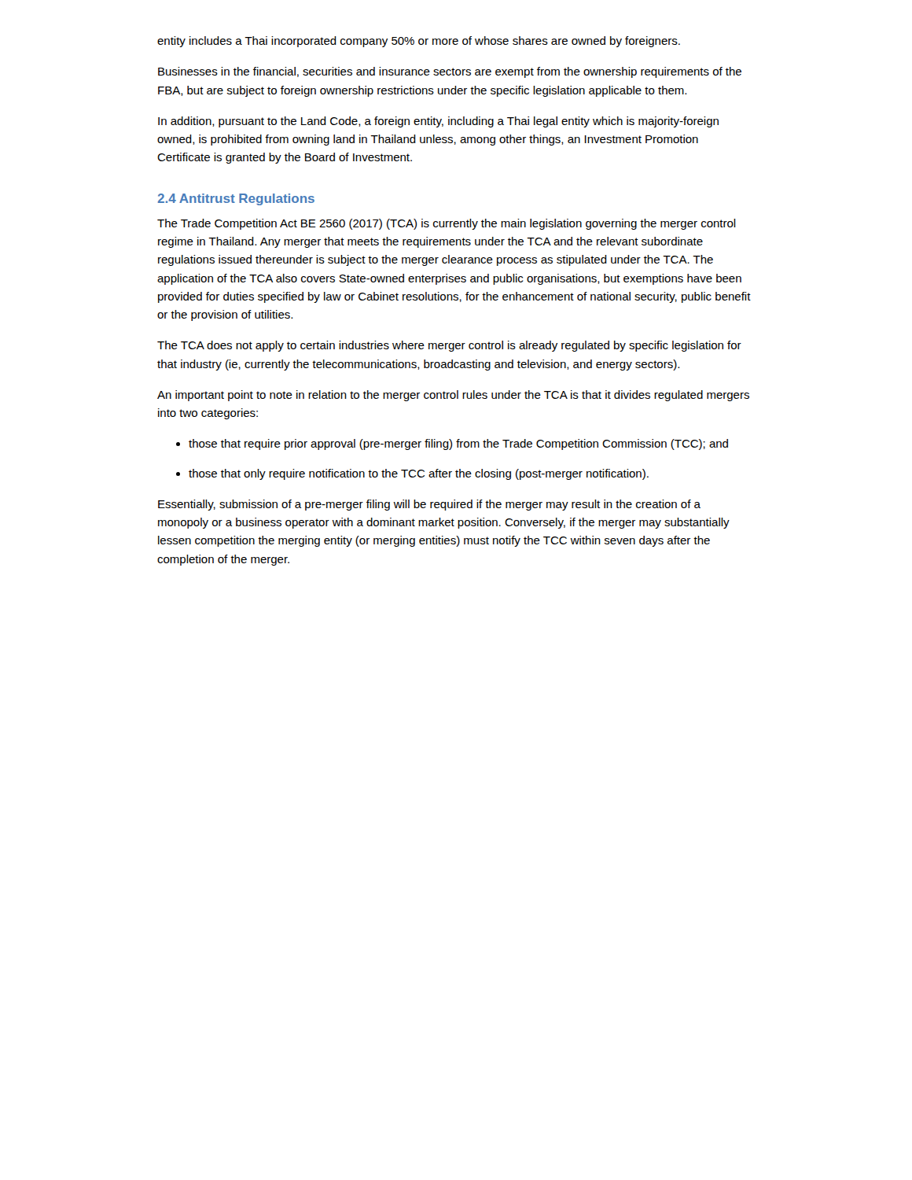entity includes a Thai incorporated company 50% or more of whose shares are owned by foreigners.
Businesses in the financial, securities and insurance sectors are exempt from the ownership requirements of the FBA, but are subject to foreign ownership restrictions under the specific legislation applicable to them.
In addition, pursuant to the Land Code, a foreign entity, including a Thai legal entity which is majority-foreign owned, is prohibited from owning land in Thailand unless, among other things, an Investment Promotion Certificate is granted by the Board of Investment.
2.4 Antitrust Regulations
The Trade Competition Act BE 2560 (2017) (TCA) is currently the main legislation governing the merger control regime in Thailand. Any merger that meets the requirements under the TCA and the relevant subordinate regulations issued thereunder is subject to the merger clearance process as stipulated under the TCA. The application of the TCA also covers State-owned enterprises and public organisations, but exemptions have been provided for duties specified by law or Cabinet resolutions, for the enhancement of national security, public benefit or the provision of utilities.
The TCA does not apply to certain industries where merger control is already regulated by specific legislation for that industry (ie, currently the telecommunications, broadcasting and television, and energy sectors).
An important point to note in relation to the merger control rules under the TCA is that it divides regulated mergers into two categories:
those that require prior approval (pre-merger filing) from the Trade Competition Commission (TCC); and
those that only require notification to the TCC after the closing (post-merger notification).
Essentially, submission of a pre-merger filing will be required if the merger may result in the creation of a monopoly or a business operator with a dominant market position. Conversely, if the merger may substantially lessen competition the merging entity (or merging entities) must notify the TCC within seven days after the completion of the merger.